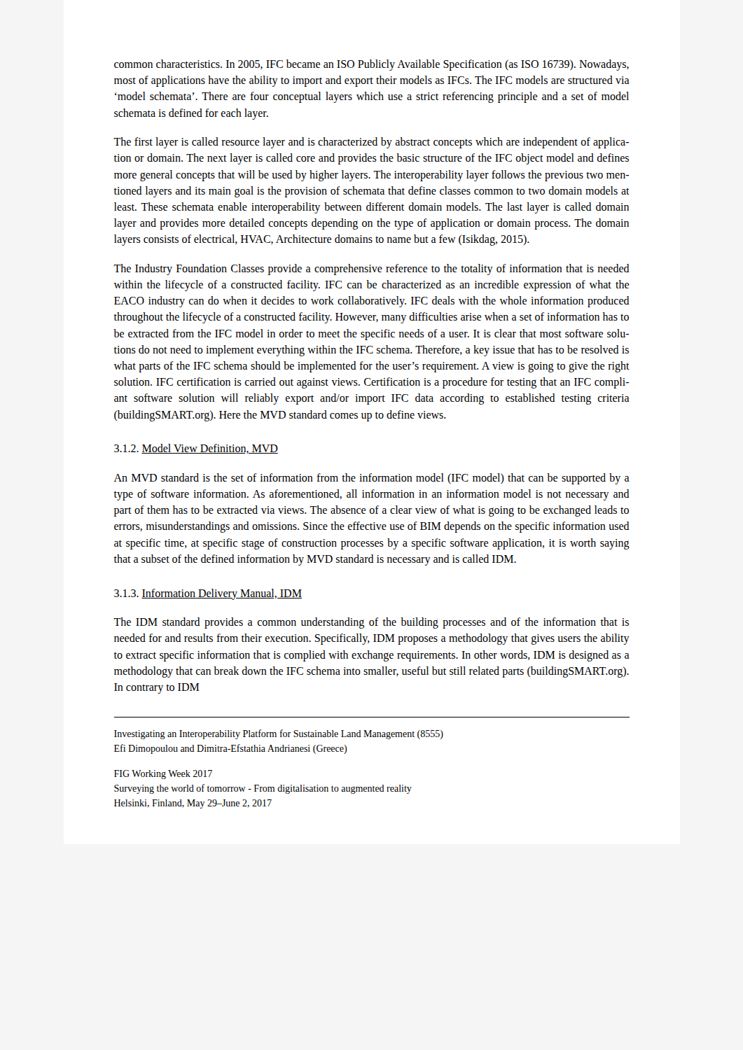common characteristics. In 2005, IFC became an ISO Publicly Available Specification (as ISO 16739). Nowadays, most of applications have the ability to import and export their models as IFCs. The IFC models are structured via ‘model schemata’. There are four conceptual layers which use a strict referencing principle and a set of model schemata is defined for each layer.
The first layer is called resource layer and is characterized by abstract concepts which are independent of application or domain. The next layer is called core and provides the basic structure of the IFC object model and defines more general concepts that will be used by higher layers. The interoperability layer follows the previous two mentioned layers and its main goal is the provision of schemata that define classes common to two domain models at least. These schemata enable interoperability between different domain models. The last layer is called domain layer and provides more detailed concepts depending on the type of application or domain process. The domain layers consists of electrical, HVAC, Architecture domains to name but a few (Isikdag, 2015).
The Industry Foundation Classes provide a comprehensive reference to the totality of information that is needed within the lifecycle of a constructed facility. IFC can be characterized as an incredible expression of what the EACO industry can do when it decides to work collaboratively. IFC deals with the whole information produced throughout the lifecycle of a constructed facility. However, many difficulties arise when a set of information has to be extracted from the IFC model in order to meet the specific needs of a user. It is clear that most software solutions do not need to implement everything within the IFC schema. Therefore, a key issue that has to be resolved is what parts of the IFC schema should be implemented for the user’s requirement. A view is going to give the right solution. IFC certification is carried out against views. Certification is a procedure for testing that an IFC compliant software solution will reliably export and/or import IFC data according to established testing criteria (buildingSMART.org). Here the MVD standard comes up to define views.
3.1.2. Model View Definition, MVD
An MVD standard is the set of information from the information model (IFC model) that can be supported by a type of software information. As aforementioned, all information in an information model is not necessary and part of them has to be extracted via views. The absence of a clear view of what is going to be exchanged leads to errors, misunderstandings and omissions. Since the effective use of BIM depends on the specific information used at specific time, at specific stage of construction processes by a specific software application, it is worth saying that a subset of the defined information by MVD standard is necessary and is called IDM.
3.1.3. Information Delivery Manual, IDM
The IDM standard provides a common understanding of the building processes and of the information that is needed for and results from their execution. Specifically, IDM proposes a methodology that gives users the ability to extract specific information that is complied with exchange requirements. In other words, IDM is designed as a methodology that can break down the IFC schema into smaller, useful but still related parts (buildingSMART.org). In contrary to IDM
Investigating an Interoperability Platform for Sustainable Land Management (8555)
Efi Dimopoulou and Dimitra-Efstathia Andrianesi (Greece)
FIG Working Week 2017
Surveying the world of tomorrow - From digitalisation to augmented reality
Helsinki, Finland, May 29–June 2, 2017